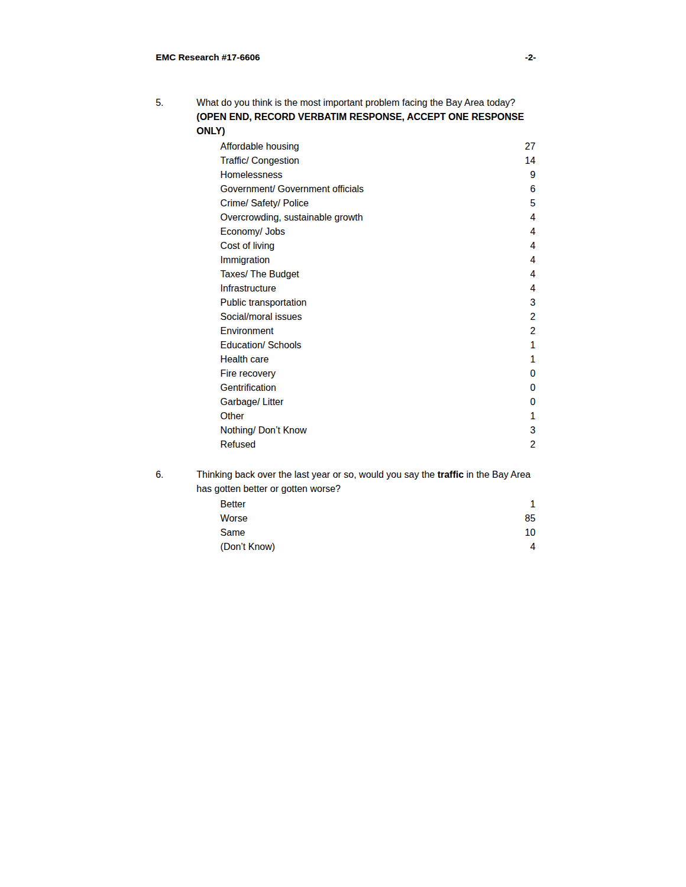EMC Research #17-6606
-2-
5.
What do you think is the most important problem facing the Bay Area today? (OPEN END, RECORD VERBATIM RESPONSE, ACCEPT ONE RESPONSE ONLY)
| Affordable housing | 27 |
| Traffic/ Congestion | 14 |
| Homelessness | 9 |
| Government/ Government officials | 6 |
| Crime/ Safety/ Police | 5 |
| Overcrowding, sustainable growth | 4 |
| Economy/ Jobs | 4 |
| Cost of living | 4 |
| Immigration | 4 |
| Taxes/ The Budget | 4 |
| Infrastructure | 4 |
| Public transportation | 3 |
| Social/moral issues | 2 |
| Environment | 2 |
| Education/ Schools | 1 |
| Health care | 1 |
| Fire recovery | 0 |
| Gentrification | 0 |
| Garbage/ Litter | 0 |
| Other | 1 |
| Nothing/ Don’t Know | 3 |
| Refused | 2 |
6.
Thinking back over the last year or so, would you say the traffic in the Bay Area has gotten better or gotten worse?
| Better | 1 |
| Worse | 85 |
| Same | 10 |
| (Don’t Know) | 4 |